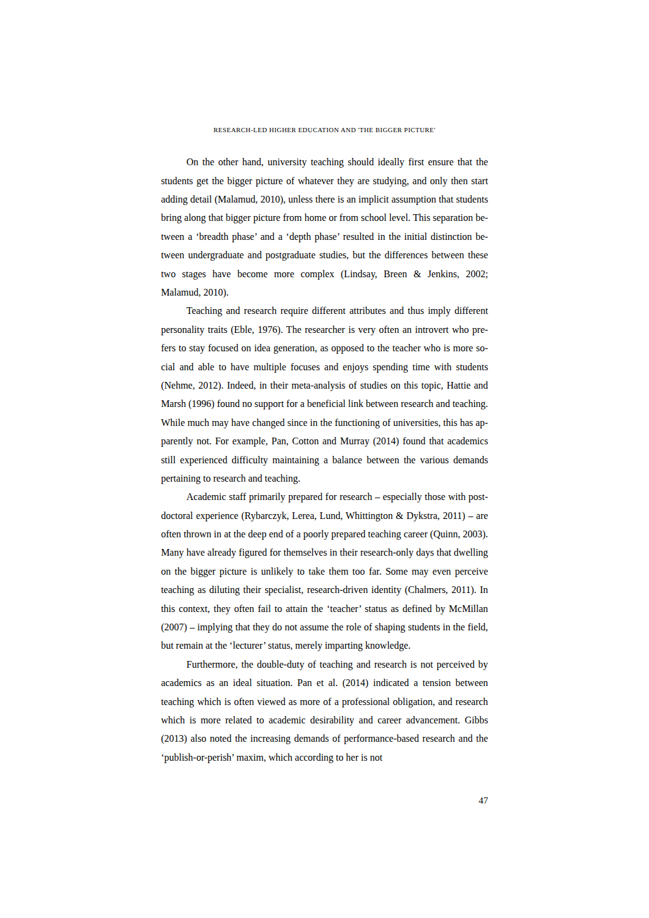Research-led higher education and 'the bigger picture'
On the other hand, university teaching should ideally first ensure that the students get the bigger picture of whatever they are studying, and only then start adding detail (Malamud, 2010), unless there is an implicit assumption that students bring along that bigger picture from home or from school level. This separation between a ‘breadth phase’ and a ‘depth phase’ resulted in the initial distinction between undergraduate and postgraduate studies, but the differences between these two stages have become more complex (Lindsay, Breen & Jenkins, 2002; Malamud, 2010).
Teaching and research require different attributes and thus imply different personality traits (Eble, 1976). The researcher is very often an introvert who prefers to stay focused on idea generation, as opposed to the teacher who is more social and able to have multiple focuses and enjoys spending time with students (Nehme, 2012). Indeed, in their meta-analysis of studies on this topic, Hattie and Marsh (1996) found no support for a beneficial link between research and teaching. While much may have changed since in the functioning of universities, this has apparently not. For example, Pan, Cotton and Murray (2014) found that academics still experienced difficulty maintaining a balance between the various demands pertaining to research and teaching.
Academic staff primarily prepared for research – especially those with postdoctoral experience (Rybarczyk, Lerea, Lund, Whittington & Dykstra, 2011) – are often thrown in at the deep end of a poorly prepared teaching career (Quinn, 2003). Many have already figured for themselves in their research-only days that dwelling on the bigger picture is unlikely to take them too far. Some may even perceive teaching as diluting their specialist, research-driven identity (Chalmers, 2011). In this context, they often fail to attain the ‘teacher’ status as defined by McMillan (2007) – implying that they do not assume the role of shaping students in the field, but remain at the ‘lecturer’ status, merely imparting knowledge.
Furthermore, the double-duty of teaching and research is not perceived by academics as an ideal situation. Pan et al. (2014) indicated a tension between teaching which is often viewed as more of a professional obligation, and research which is more related to academic desirability and career advancement. Gibbs (2013) also noted the increasing demands of performance-based research and the ‘publish-or-perish’ maxim, which according to her is not
47